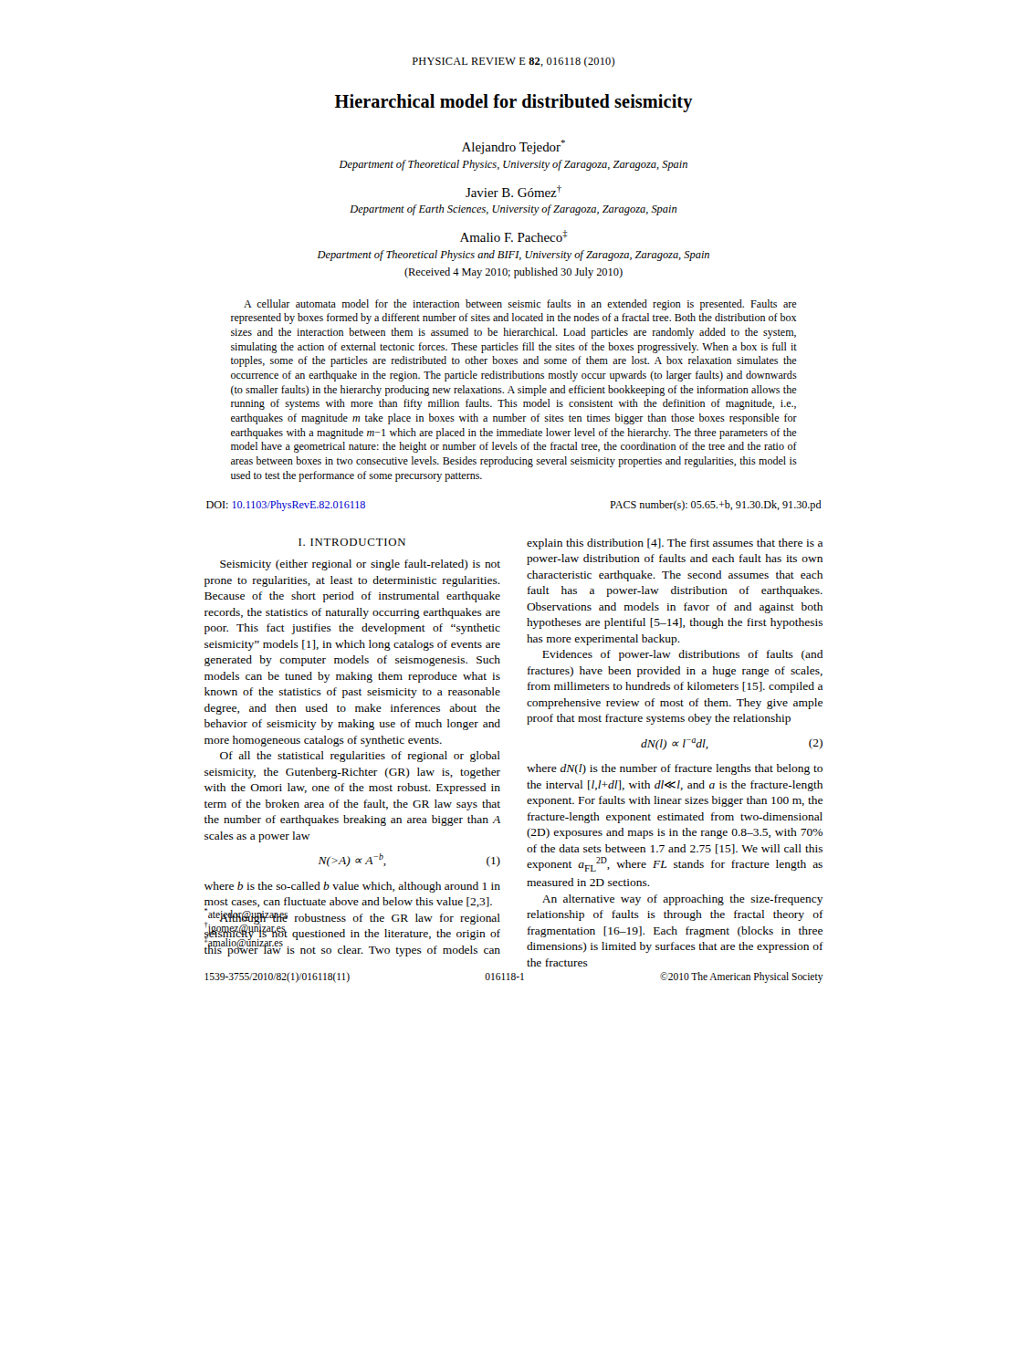PHYSICAL REVIEW E 82, 016118 (2010)
Hierarchical model for distributed seismicity
Alejandro Tejedor*
Department of Theoretical Physics, University of Zaragoza, Zaragoza, Spain
Javier B. Gómez†
Department of Earth Sciences, University of Zaragoza, Zaragoza, Spain
Amalio F. Pacheco‡
Department of Theoretical Physics and BIFI, University of Zaragoza, Zaragoza, Spain
(Received 4 May 2010; published 30 July 2010)
A cellular automata model for the interaction between seismic faults in an extended region is presented. Faults are represented by boxes formed by a different number of sites and located in the nodes of a fractal tree. Both the distribution of box sizes and the interaction between them is assumed to be hierarchical. Load particles are randomly added to the system, simulating the action of external tectonic forces. These particles fill the sites of the boxes progressively. When a box is full it topples, some of the particles are redistributed to other boxes and some of them are lost. A box relaxation simulates the occurrence of an earthquake in the region. The particle redistributions mostly occur upwards (to larger faults) and downwards (to smaller faults) in the hierarchy producing new relaxations. A simple and efficient bookkeeping of the information allows the running of systems with more than fifty million faults. This model is consistent with the definition of magnitude, i.e., earthquakes of magnitude m take place in boxes with a number of sites ten times bigger than those boxes responsible for earthquakes with a magnitude m−1 which are placed in the immediate lower level of the hierarchy. The three parameters of the model have a geometrical nature: the height or number of levels of the fractal tree, the coordination of the tree and the ratio of areas between boxes in two consecutive levels. Besides reproducing several seismicity properties and regularities, this model is used to test the performance of some precursory patterns.
DOI: 10.1103/PhysRevE.82.016118 PACS number(s): 05.65.+b, 91.30.Dk, 91.30.pd
I. INTRODUCTION
Seismicity (either regional or single fault-related) is not prone to regularities, at least to deterministic regularities. Because of the short period of instrumental earthquake records, the statistics of naturally occurring earthquakes are poor. This fact justifies the development of “synthetic seismicity” models [1], in which long catalogs of events are generated by computer models of seismogenesis. Such models can be tuned by making them reproduce what is known of the statistics of past seismicity to a reasonable degree, and then used to make inferences about the behavior of seismicity by making use of much longer and more homogeneous catalogs of synthetic events.
Of all the statistical regularities of regional or global seismicity, the Gutenberg-Richter (GR) law is, together with the Omori law, one of the most robust. Expressed in term of the broken area of the fault, the GR law says that the number of earthquakes breaking an area bigger than A scales as a power law
N(>A) ∝ A−b, (1)
where b is the so-called b value which, although around 1 in most cases, can fluctuate above and below this value [2,3].
Although the robustness of the GR law for regional seismicity is not questioned in the literature, the origin of this power law is not so clear. Two types of models can explain this distribution [4]. The first assumes that there is a power-law distribution of faults and each fault has its own characteristic earthquake. The second assumes that each fault has a power-law distribution of earthquakes. Observations and models in favor of and against both hypotheses are plentiful [5–14], though the first hypothesis has more experimental backup.
Evidences of power-law distributions of faults (and fractures) have been provided in a huge range of scales, from millimeters to hundreds of kilometers [15]. compiled a comprehensive review of most of them. They give ample proof that most fracture systems obey the relationship
dN(l) ∝ l−adl, (2)
where dN(l) is the number of fracture lengths that belong to the interval [l,l+dl], with dl≪l, and a is the fracture-length exponent. For faults with linear sizes bigger than 100 m, the fracture-length exponent estimated from two-dimensional (2D) exposures and maps is in the range 0.8–3.5, with 70% of the data sets between 1.7 and 2.75 [15]. We will call this exponent aFL2D, where FL stands for fracture length as measured in 2D sections.
An alternative way of approaching the size-frequency relationship of faults is through the fractal theory of fragmentation [16–19]. Each fragment (blocks in three dimensions) is limited by surfaces that are the expression of the fractures
*atejedor@unizar.es
†jgomez@unizar.es
‡amalio@unizar.es
1539-3755/2010/82(1)/016118(11) 016118-1 ©2010 The American Physical Society